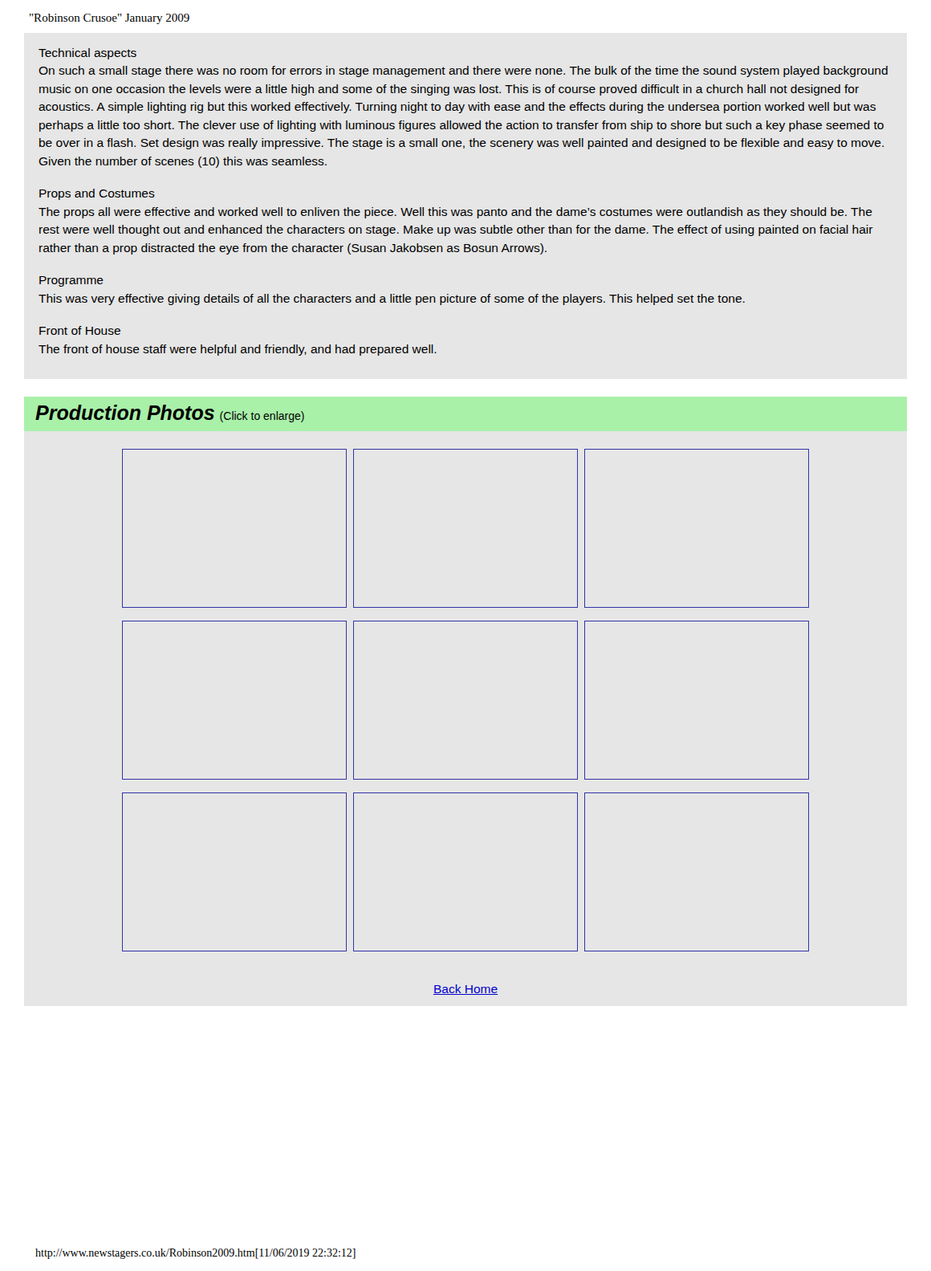"Robinson Crusoe" January 2009
Technical aspects On such a small stage there was no room for errors in stage management and there were none. The bulk of the time the sound system played background music on one occasion the levels were a little high and some of the singing was lost. This is of course proved difficult in a church hall not designed for acoustics. A simple lighting rig but this worked effectively. Turning night to day with ease and the effects during the undersea portion worked well but was perhaps a little too short. The clever use of lighting with luminous figures allowed the action to transfer from ship to shore but such a key phase seemed to be over in a flash. Set design was really impressive. The stage is a small one, the scenery was well painted and designed to be flexible and easy to move. Given the number of scenes (10) this was seamless.
Props and Costumes The props all were effective and worked well to enliven the piece. Well this was panto and the dame’s costumes were outlandish as they should be. The rest were well thought out and enhanced the characters on stage. Make up was subtle other than for the dame. The effect of using painted on facial hair rather than a prop distracted the eye from the character (Susan Jakobsen as Bosun Arrows).
Programme This was very effective giving details of all the characters and a little pen picture of some of the players. This helped set the tone.
Front of House The front of house staff were helpful and friendly, and had prepared well.
Production Photos
(Click to enlarge)
Back Home
http://www.newstagers.co.uk/Robinson2009.htm[11/06/2019 22:32:12]